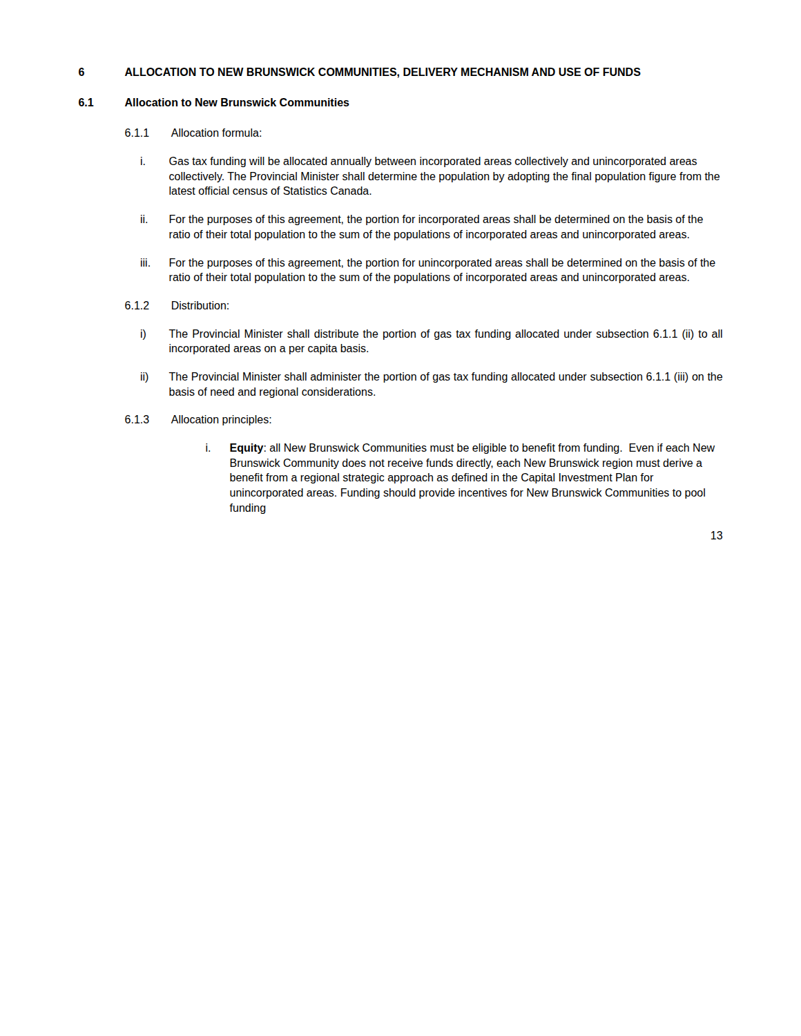6 ALLOCATION TO NEW BRUNSWICK COMMUNITIES, DELIVERY MECHANISM AND USE OF FUNDS
6.1 Allocation to New Brunswick Communities
6.1.1 Allocation formula:
i. Gas tax funding will be allocated annually between incorporated areas collectively and unincorporated areas collectively. The Provincial Minister shall determine the population by adopting the final population figure from the latest official census of Statistics Canada.
ii. For the purposes of this agreement, the portion for incorporated areas shall be determined on the basis of the ratio of their total population to the sum of the populations of incorporated areas and unincorporated areas.
iii. For the purposes of this agreement, the portion for unincorporated areas shall be determined on the basis of the ratio of their total population to the sum of the populations of incorporated areas and unincorporated areas.
6.1.2 Distribution:
i) The Provincial Minister shall distribute the portion of gas tax funding allocated under subsection 6.1.1 (ii) to all incorporated areas on a per capita basis.
ii) The Provincial Minister shall administer the portion of gas tax funding allocated under subsection 6.1.1 (iii) on the basis of need and regional considerations.
6.1.3 Allocation principles:
i. Equity: all New Brunswick Communities must be eligible to benefit from funding. Even if each New Brunswick Community does not receive funds directly, each New Brunswick region must derive a benefit from a regional strategic approach as defined in the Capital Investment Plan for unincorporated areas. Funding should provide incentives for New Brunswick Communities to pool funding
13